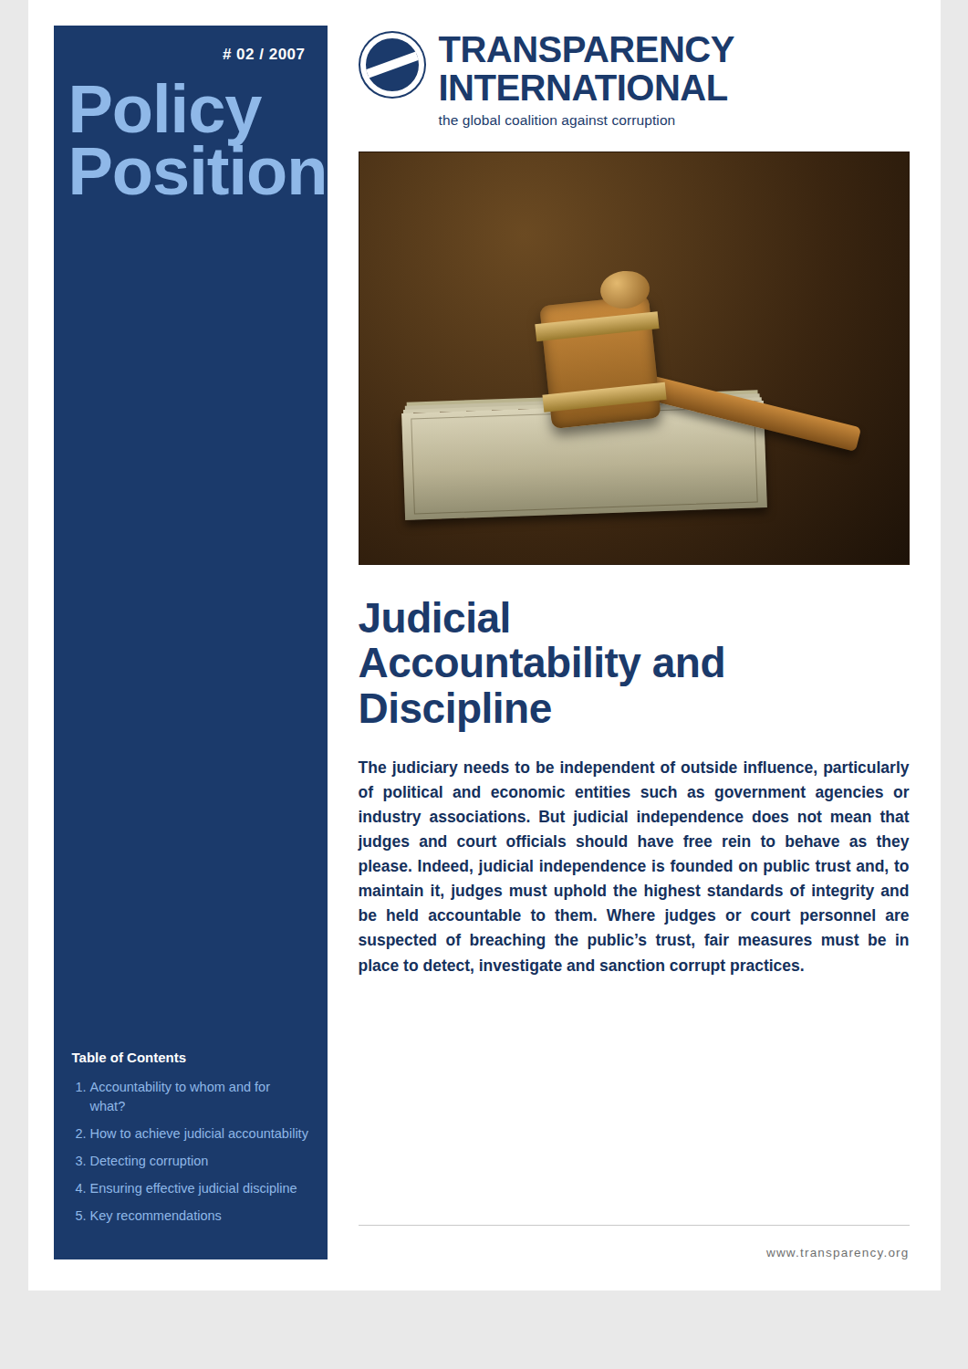# 02 / 2007
Policy Position
Table of Contents
Accountability to whom and for what?
How to achieve judicial accountability
Detecting corruption
Ensuring effective judicial discipline
Key recommendations
TRANSPARENCY INTERNATIONAL the global coalition against corruption
Judicial
Accountability and
Discipline
The judiciary needs to be independent of outside influence, particularly of political and economic entities such as government agencies or industry associations. But judicial independence does not mean that judges and court officials should have free rein to behave as they please. Indeed, judicial independence is founded on public trust and, to maintain it, judges must uphold the highest standards of integrity and be held accountable to them. Where judges or court personnel are suspected of breaching the public’s trust, fair measures must be in place to detect, investigate and sanction corrupt practices.
www.transparency.org